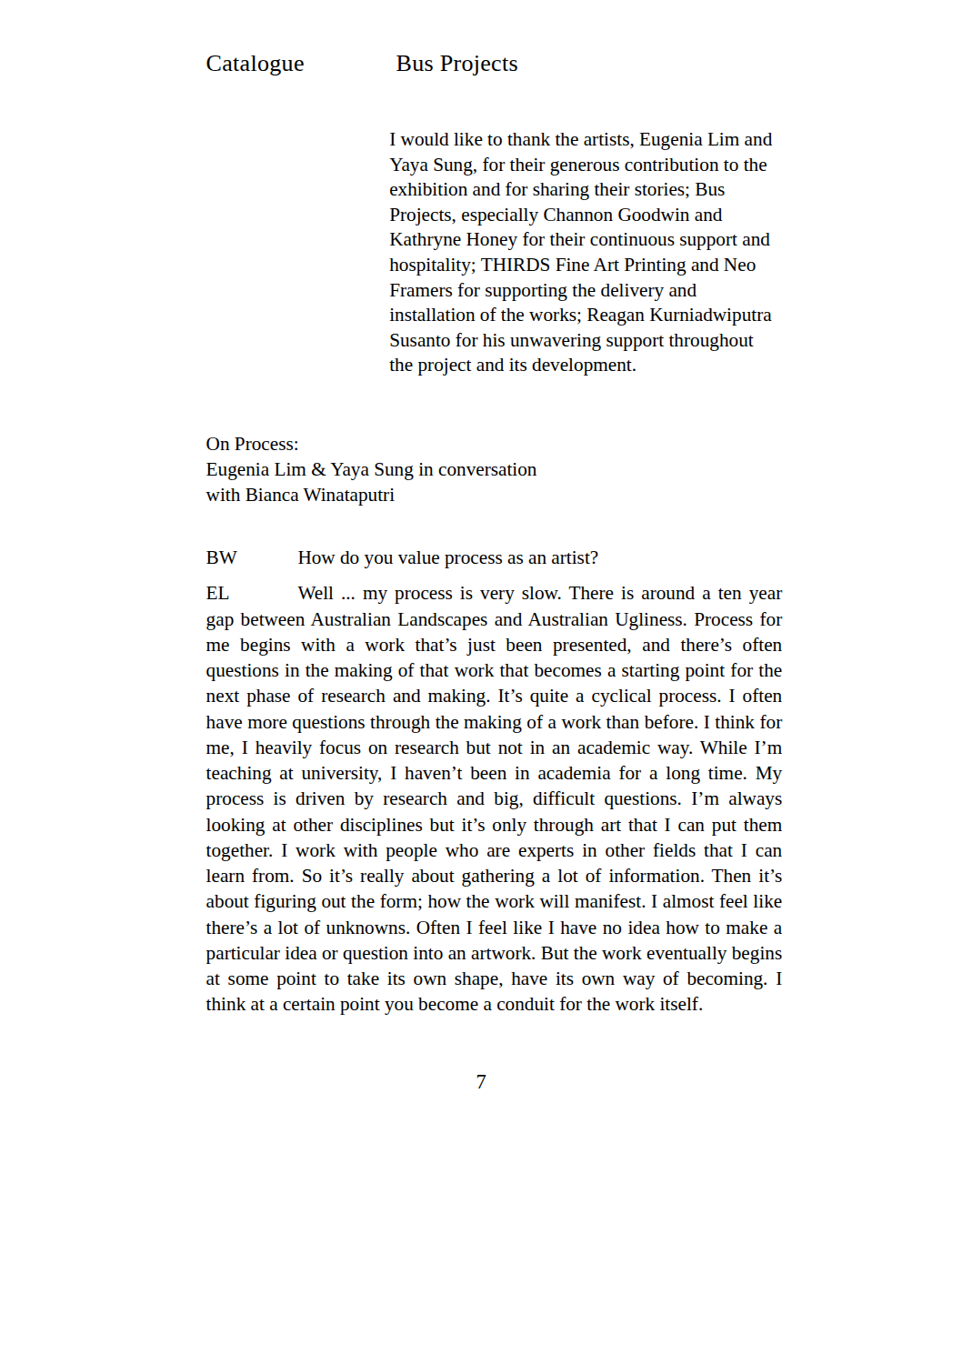Catalogue Bus Projects
I would like to thank the artists, Eugenia Lim and Yaya Sung, for their generous contribution to the exhibition and for sharing their stories; Bus Projects, especially Channon Goodwin and Kathryne Honey for their continuous support and hospitality; THIRDS Fine Art Printing and Neo Framers for supporting the delivery and installation of the works; Reagan Kurniadwiputra Susanto for his unwavering support throughout the project and its development.
On Process:
Eugenia Lim & Yaya Sung in conversation
with Bianca Winataputri
BWHow do you value process as an artist?
ELWell ... my process is very slow. There is around a ten year gap between Australian Landscapes and Australian Ugliness. Process for me begins with a work that’s just been presented, and there’s often questions in the making of that work that becomes a starting point for the next phase of research and making. It’s quite a cyclical process. I often have more questions through the making of a work than before. I think for me, I heavily focus on research but not in an academic way. While I’m teaching at university, I haven’t been in academia for a long time. My process is driven by research and big, difficult questions. I’m always looking at other disciplines but it’s only through art that I can put them together. I work with people who are experts in other fields that I can learn from. So it’s really about gathering a lot of information. Then it’s about figuring out the form; how the work will manifest. I almost feel like there’s a lot of unknowns. Often I feel like I have no idea how to make a particular idea or question into an artwork. But the work eventually begins at some point to take its own shape, have its own way of becoming. I think at a certain point you become a conduit for the work itself.
7